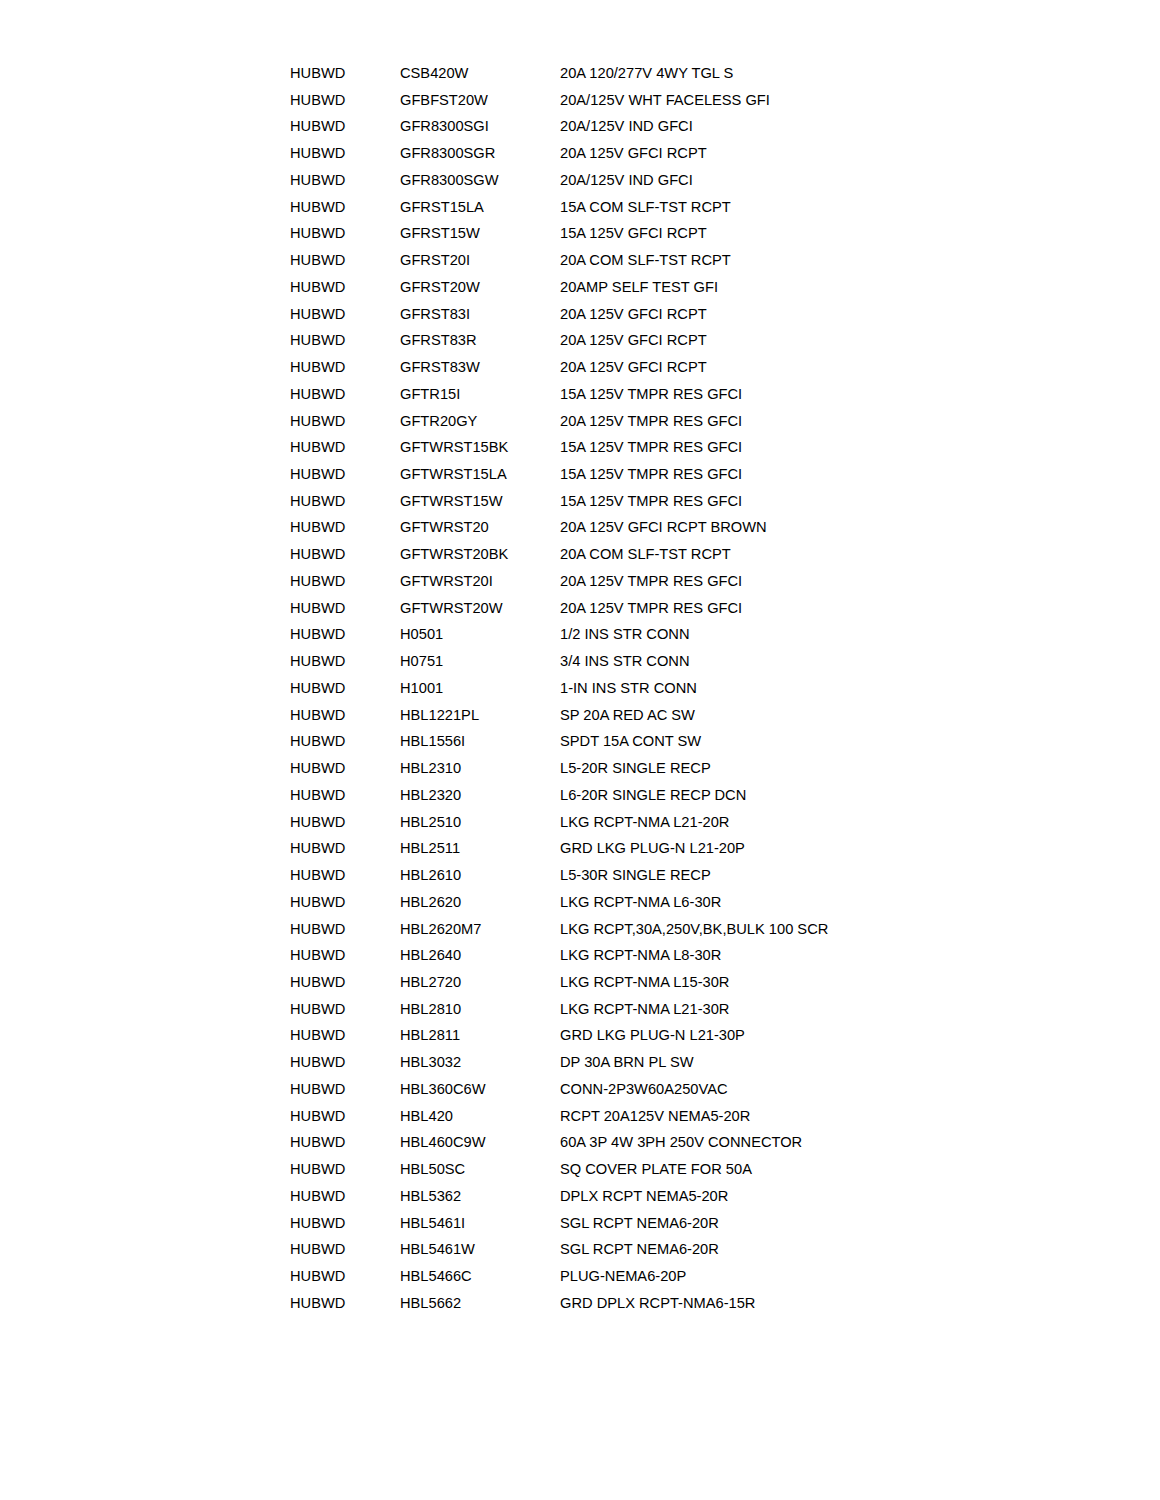| HUBWD | CSB420W | 20A 120/277V 4WY TGL S |
| HUBWD | GFBFST20W | 20A/125V WHT FACELESS GFI |
| HUBWD | GFR8300SGI | 20A/125V IND GFCI |
| HUBWD | GFR8300SGR | 20A 125V GFCI RCPT |
| HUBWD | GFR8300SGW | 20A/125V IND GFCI |
| HUBWD | GFRST15LA | 15A COM SLF-TST RCPT |
| HUBWD | GFRST15W | 15A 125V GFCI RCPT |
| HUBWD | GFRST20I | 20A COM SLF-TST RCPT |
| HUBWD | GFRST20W | 20AMP SELF TEST GFI |
| HUBWD | GFRST83I | 20A 125V GFCI RCPT |
| HUBWD | GFRST83R | 20A 125V GFCI RCPT |
| HUBWD | GFRST83W | 20A 125V GFCI RCPT |
| HUBWD | GFTR15I | 15A 125V TMPR RES GFCI |
| HUBWD | GFTR20GY | 20A 125V TMPR RES GFCI |
| HUBWD | GFTWRST15BK | 15A 125V TMPR RES GFCI |
| HUBWD | GFTWRST15LA | 15A 125V TMPR RES GFCI |
| HUBWD | GFTWRST15W | 15A 125V TMPR RES GFCI |
| HUBWD | GFTWRST20 | 20A 125V GFCI RCPT BROWN |
| HUBWD | GFTWRST20BK | 20A COM SLF-TST RCPT |
| HUBWD | GFTWRST20I | 20A 125V TMPR RES GFCI |
| HUBWD | GFTWRST20W | 20A 125V TMPR RES GFCI |
| HUBWD | H0501 | 1/2 INS STR CONN |
| HUBWD | H0751 | 3/4 INS STR CONN |
| HUBWD | H1001 | 1-IN INS STR CONN |
| HUBWD | HBL1221PL | SP 20A RED AC SW |
| HUBWD | HBL1556I | SPDT 15A CONT SW |
| HUBWD | HBL2310 | L5-20R SINGLE RECP |
| HUBWD | HBL2320 | L6-20R SINGLE RECP DCN |
| HUBWD | HBL2510 | LKG RCPT-NMA L21-20R |
| HUBWD | HBL2511 | GRD LKG PLUG-N L21-20P |
| HUBWD | HBL2610 | L5-30R SINGLE RECP |
| HUBWD | HBL2620 | LKG RCPT-NMA L6-30R |
| HUBWD | HBL2620M7 | LKG RCPT,30A,250V,BK,BULK 100 SCR |
| HUBWD | HBL2640 | LKG RCPT-NMA L8-30R |
| HUBWD | HBL2720 | LKG RCPT-NMA L15-30R |
| HUBWD | HBL2810 | LKG RCPT-NMA L21-30R |
| HUBWD | HBL2811 | GRD LKG PLUG-N L21-30P |
| HUBWD | HBL3032 | DP 30A BRN PL SW |
| HUBWD | HBL360C6W | CONN-2P3W60A250VAC |
| HUBWD | HBL420 | RCPT 20A125V NEMA5-20R |
| HUBWD | HBL460C9W | 60A 3P 4W 3PH 250V CONNECTOR |
| HUBWD | HBL50SC | SQ COVER PLATE FOR 50A |
| HUBWD | HBL5362 | DPLX RCPT NEMA5-20R |
| HUBWD | HBL5461I | SGL RCPT NEMA6-20R |
| HUBWD | HBL5461W | SGL RCPT NEMA6-20R |
| HUBWD | HBL5466C | PLUG-NEMA6-20P |
| HUBWD | HBL5662 | GRD DPLX RCPT-NMA6-15R |